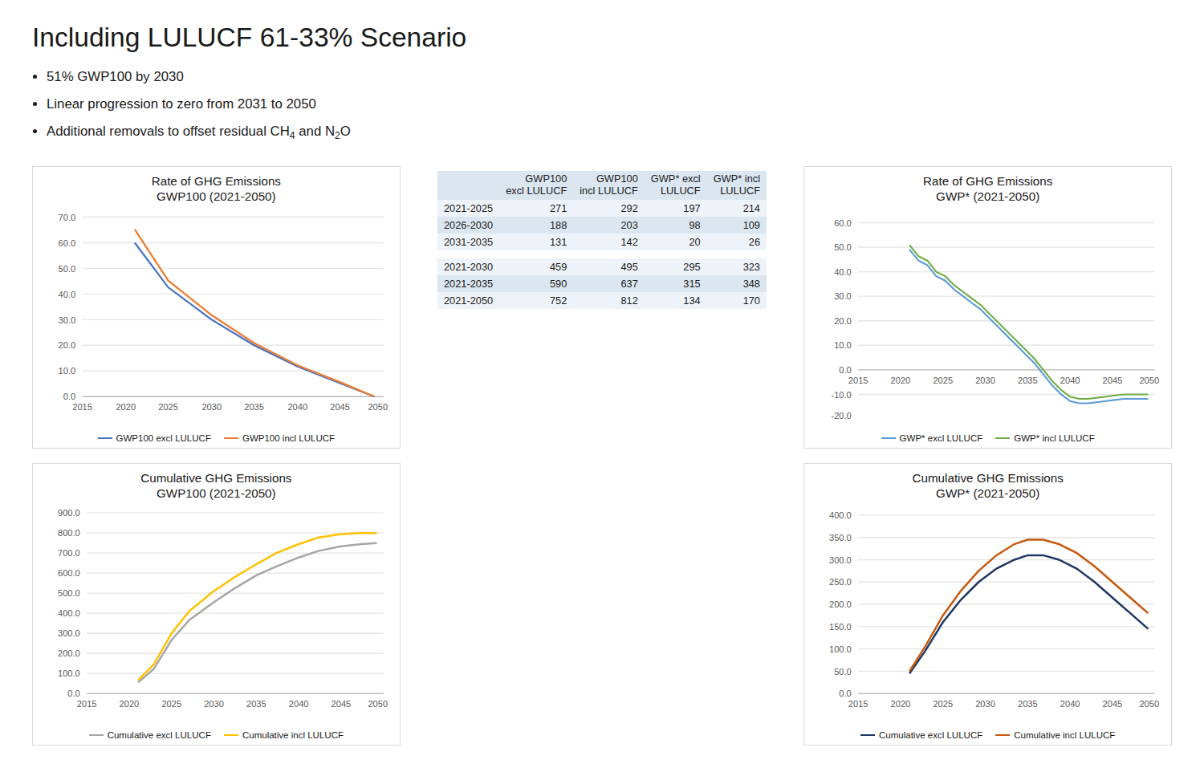Including LULUCF 61-33% Scenario
51% GWP100 by 2030
Linear progression to zero from 2031 to 2050
Additional removals to offset residual CH4 and N2O
Rate of GHG EmissionsGWP100 (2021-2050)
0.0 10.0 20.0 30.0 40.0 50.0 60.0 70.0 2015 2020 2025 2030 2035 2040 2045 2050
GWP100 excl LULUCF GWP100 incl LULUCF
| | GWP100 excl LULUCF | GWP100 incl LULUCF | GWP* excl LULUCF | GWP* incl LULUCF |
| --- | --- | --- | --- | --- |
| 2021-2025 | 271 | 292 | 197 | 214 |
| 2026-2030 | 188 | 203 | 98 | 109 |
| 2031-2035 | 131 | 142 | 20 | 26 |
| 2021-2030 | 459 | 495 | 295 | 323 |
| 2021-2035 | 590 | 637 | 315 | 348 |
| 2021-2050 | 752 | 812 | 134 | 170 |
Rate of GHG EmissionsGWP* (2021-2050)
60.0 50.0 40.0 30.0 20.0 10.0 0.0 -10.0 -20.0 2015 2020 2025 2030 2035 2040 2045 2050
GWP* excl LULUCF GWP* incl LULUCF
Cumulative GHG EmissionsGWP100 (2021-2050)
0.0 100.0 200.0 300.0 400.0 500.0 600.0 700.0 800.0 900.0 2015 2020 2025 2030 2035 2040 2045 2050
Cumulative excl LULUCF Cumulative incl LULUCF
Cumulative GHG EmissionsGWP* (2021-2050)
0.0 50.0 100.0 150.0 200.0 250.0 300.0 350.0 400.0 2015 2020 2025 2030 2035 2040 2045 2050
Cumulative excl LULUCF Cumulative incl LULUCF